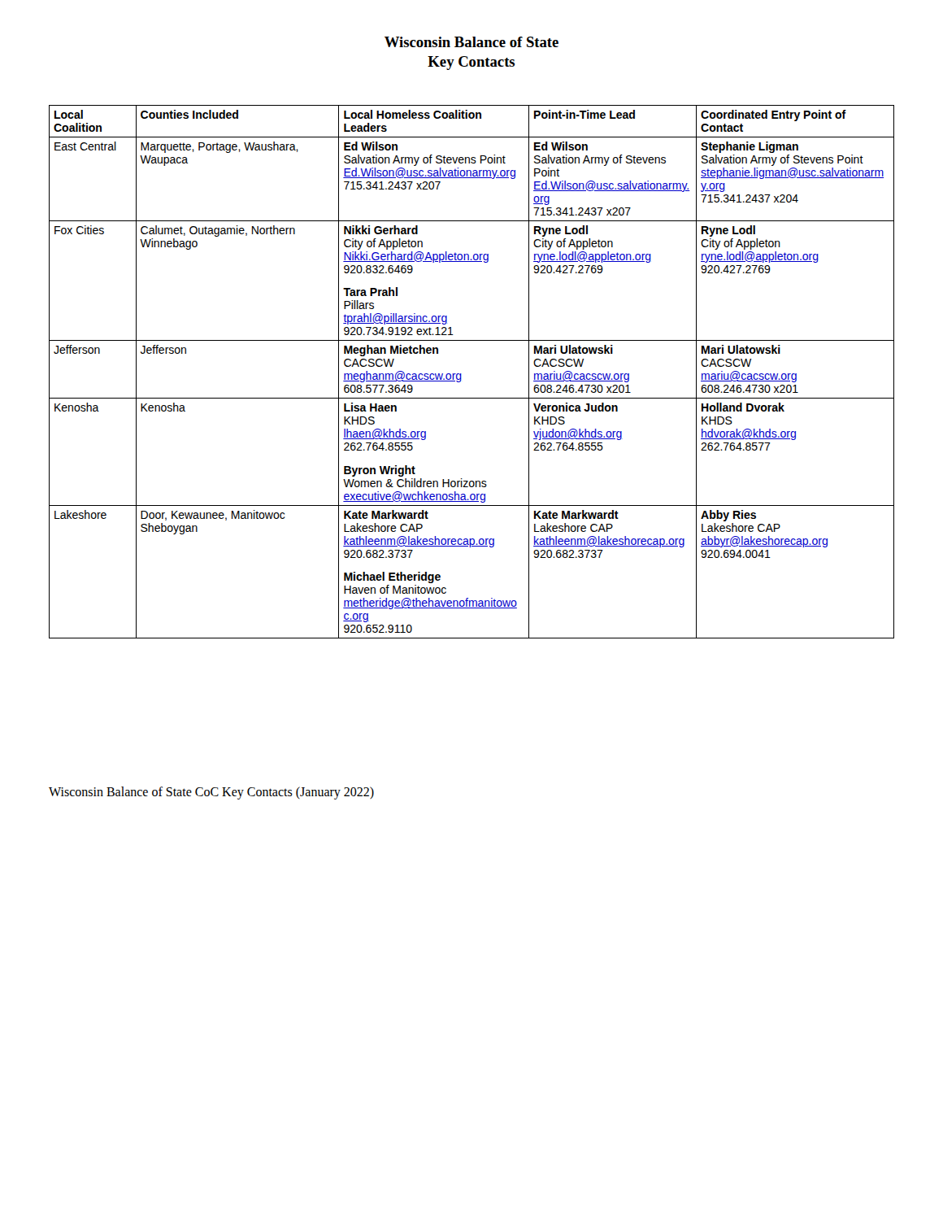Wisconsin Balance of State
Key Contacts
| Local Coalition | Counties Included | Local Homeless Coalition Leaders | Point-in-Time Lead | Coordinated Entry Point of Contact |
| --- | --- | --- | --- | --- |
| East Central | Marquette, Portage, Waushara, Waupaca | Ed Wilson Salvation Army of Stevens Point Ed.Wilson@usc.salvationarmy.org 715.341.2437 x207 | Ed Wilson Salvation Army of Stevens Point Ed.Wilson@usc.salvationarmy.org 715.341.2437 x207 | Stephanie Ligman Salvation Army of Stevens Point stephanie.ligman@usc.salvationarmy.org 715.341.2437 x204 |
| Fox Cities | Calumet, Outagamie, Northern Winnebago | Nikki Gerhard City of Appleton Nikki.Gerhard@Appleton.org 920.832.6469 Tara Prahl Pillars tprahl@pillarsinc.org 920.734.9192 ext.121 | Ryne Lodl City of Appleton ryne.lodl@appleton.org 920.427.2769 | Ryne Lodl City of Appleton ryne.lodl@appleton.org 920.427.2769 |
| Jefferson | Jefferson | Meghan Mietchen CACSCW meghanm@cacscw.org 608.577.3649 | Mari Ulatowski CACSCW mariu@cacscw.org 608.246.4730 x201 | Mari Ulatowski CACSCW mariu@cacscw.org 608.246.4730 x201 |
| Kenosha | Kenosha | Lisa Haen KHDS lhaen@khds.org 262.764.8555 Byron Wright Women & Children Horizons executive@wchkenosha.org | Veronica Judon KHDS vjudon@khds.org 262.764.8555 | Holland Dvorak KHDS hdvorak@khds.org 262.764.8577 |
| Lakeshore | Door, Kewaunee, Manitowoc Sheboygan | Kate Markwardt Lakeshore CAP kathleenm@lakeshorecap.org 920.682.3737 Michael Etheridge Haven of Manitowoc metheridge@thehavenofmanitowoc.org 920.652.9110 | Kate Markwardt Lakeshore CAP kathleenm@lakeshorecap.org 920.682.3737 | Abby Ries Lakeshore CAP abbyr@lakeshorecap.org 920.694.0041 |
Wisconsin Balance of State CoC Key Contacts (January 2022)